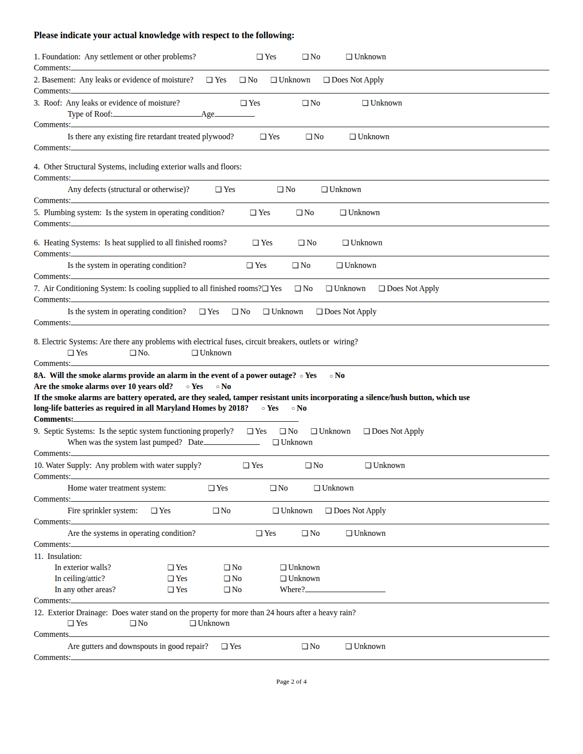Please indicate your actual knowledge with respect to the following:
1. Foundation: Any settlement or other problems? Yes No Unknown
Comments:
2. Basement: Any leaks or evidence of moisture? Yes No Unknown Does Not Apply
Comments:
3. Roof: Any leaks or evidence of moisture? Yes No Unknown
Type of Roof: Age
Comments:
Is there any existing fire retardant treated plywood? Yes No Unknown
Comments:
4. Other Structural Systems, including exterior walls and floors:
Comments:
Any defects (structural or otherwise)? Yes No Unknown
Comments:
5. Plumbing system: Is the system in operating condition? Yes No Unknown
Comments:
6. Heating Systems: Is heat supplied to all finished rooms? Yes No Unknown
Comments:
Is the system in operating condition? Yes No Unknown
Comments:
7. Air Conditioning System: Is cooling supplied to all finished rooms? Yes No Unknown Does Not Apply
Comments:
Is the system in operating condition? Yes No Unknown Does Not Apply
Comments:
8. Electric Systems: Are there any problems with electrical fuses, circuit breakers, outlets or wiring?
Yes No. Unknown
Comments:
8A. Will the smoke alarms provide an alarm in the event of a power outage? Yes No
Are the smoke alarms over 10 years old? Yes No
If the smoke alarms are battery operated, are they sealed, tamper resistant units incorporating a silence/hush button, which use
long-life batteries as required in all Maryland Homes by 2018? Yes No
Comments:
9. Septic Systems: Is the septic system functioning properly? Yes No Unknown Does Not Apply
When was the system last pumped? Date Unknown
Comments:
10. Water Supply: Any problem with water supply? Yes No Unknown
Comments:
Home water treatment system: Yes No Unknown
Comments:
Fire sprinkler system: Yes No Unknown Does Not Apply
Comments:
Are the systems in operating condition? Yes No Unknown
Comments:
11. Insulation:
In exterior walls? Yes No Unknown
In ceiling/attic? Yes No Unknown
In any other areas? Yes No Where?
Comments:
12. Exterior Drainage: Does water stand on the property for more than 24 hours after a heavy rain?
Yes No Unknown
Comments
Are gutters and downspouts in good repair? Yes No Unknown
Comments:
Page 2 of 4